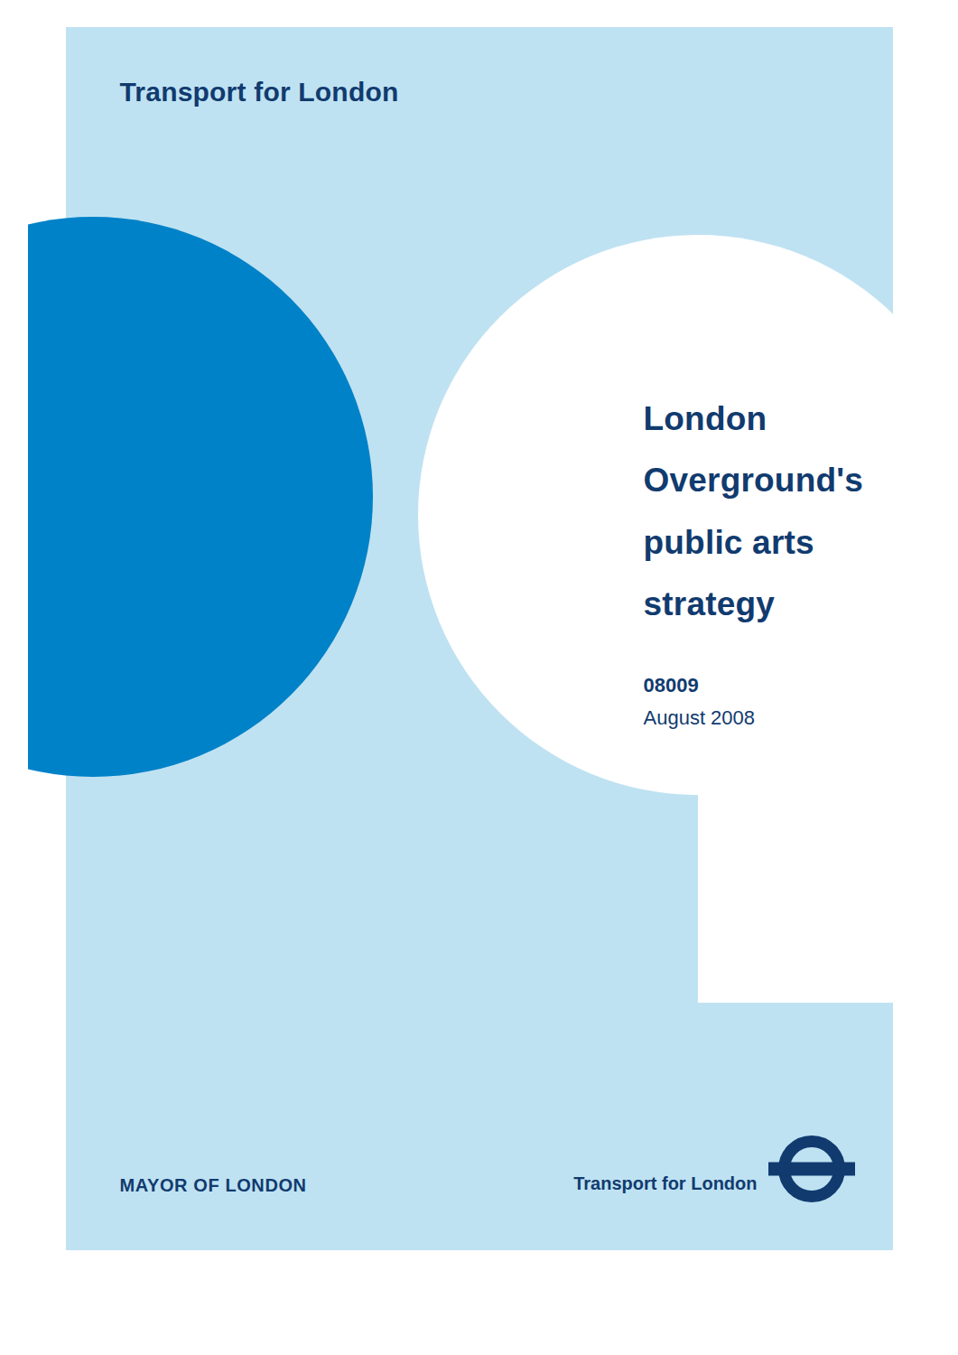Transport for London
London
Overground's
public arts
strategy
08009
August 2008
MAYOR OF LONDON
Transport for London